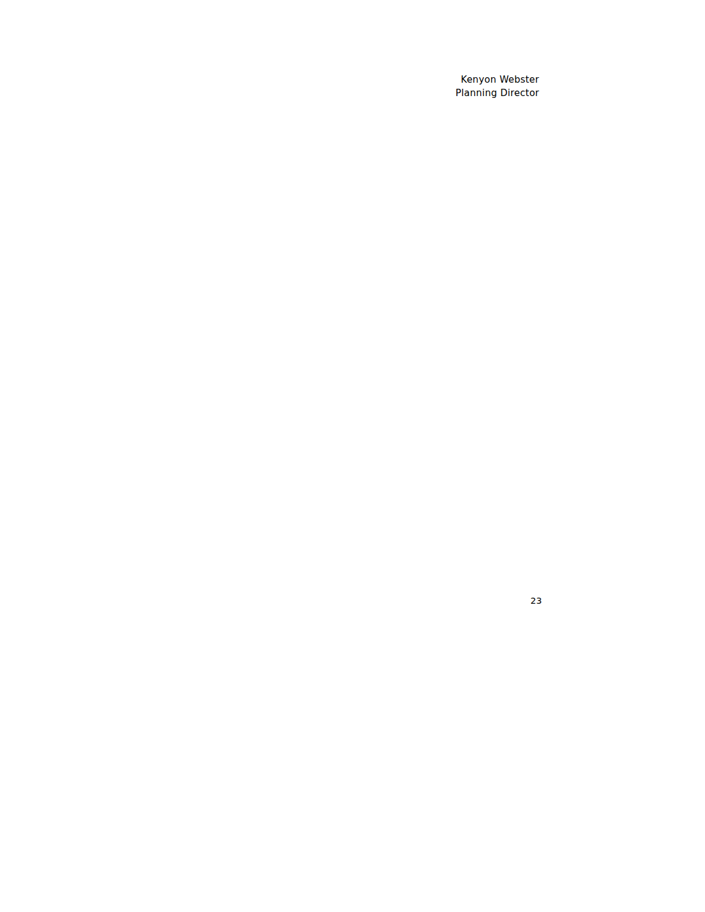Kenyon Webster
Planning Director
23